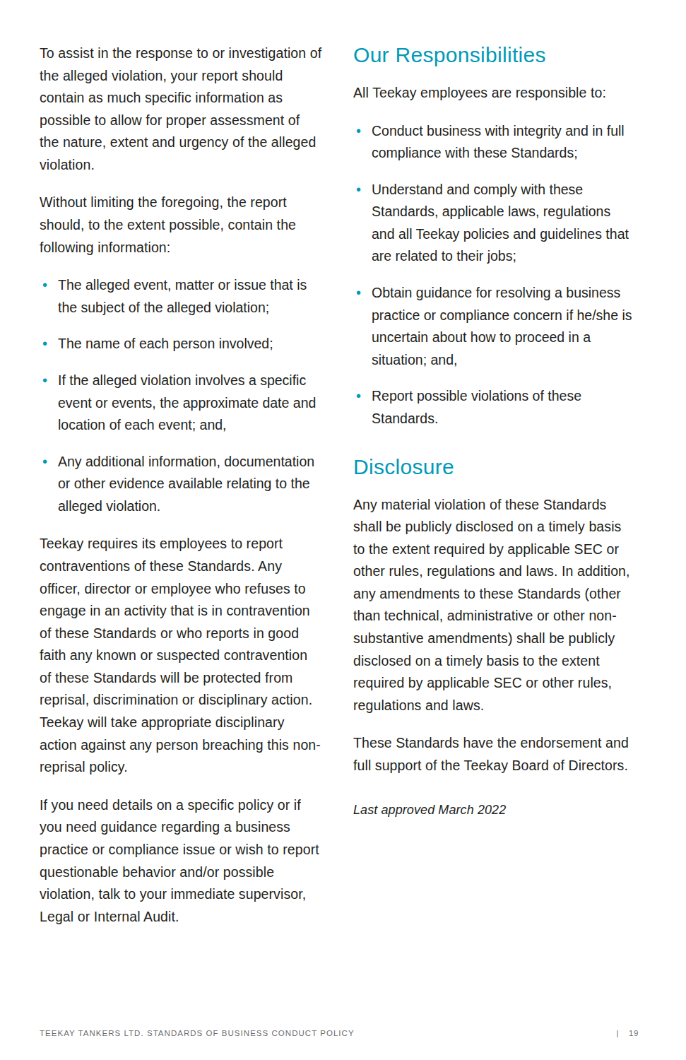To assist in the response to or investigation of the alleged violation, your report should contain as much specific information as possible to allow for proper assessment of the nature, extent and urgency of the alleged violation.
Without limiting the foregoing, the report should, to the extent possible, contain the following information:
The alleged event, matter or issue that is the subject of the alleged violation;
The name of each person involved;
If the alleged violation involves a specific event or events, the approximate date and location of each event; and,
Any additional information, documentation or other evidence available relating to the alleged violation.
Teekay requires its employees to report contraventions of these Standards. Any officer, director or employee who refuses to engage in an activity that is in contravention of these Standards or who reports in good faith any known or suspected contravention of these Standards will be protected from reprisal, discrimination or disciplinary action. Teekay will take appropriate disciplinary action against any person breaching this non-reprisal policy.
If you need details on a specific policy or if you need guidance regarding a business practice or compliance issue or wish to report questionable behavior and/or possible violation, talk to your immediate supervisor, Legal or Internal Audit.
Our Responsibilities
All Teekay employees are responsible to:
Conduct business with integrity and in full compliance with these Standards;
Understand and comply with these Standards, applicable laws, regulations and all Teekay policies and guidelines that are related to their jobs;
Obtain guidance for resolving a business practice or compliance concern if he/she is uncertain about how to proceed in a situation; and,
Report possible violations of these Standards.
Disclosure
Any material violation of these Standards shall be publicly disclosed on a timely basis to the extent required by applicable SEC or other rules, regulations and laws. In addition, any amendments to these Standards (other than technical, administrative or other non-substantive amendments) shall be publicly disclosed on a timely basis to the extent required by applicable SEC or other rules, regulations and laws.
These Standards have the endorsement and full support of the Teekay Board of Directors.
Last approved March 2022
Teekay Tankers Ltd. Standards of Business Conduct Policy
|19